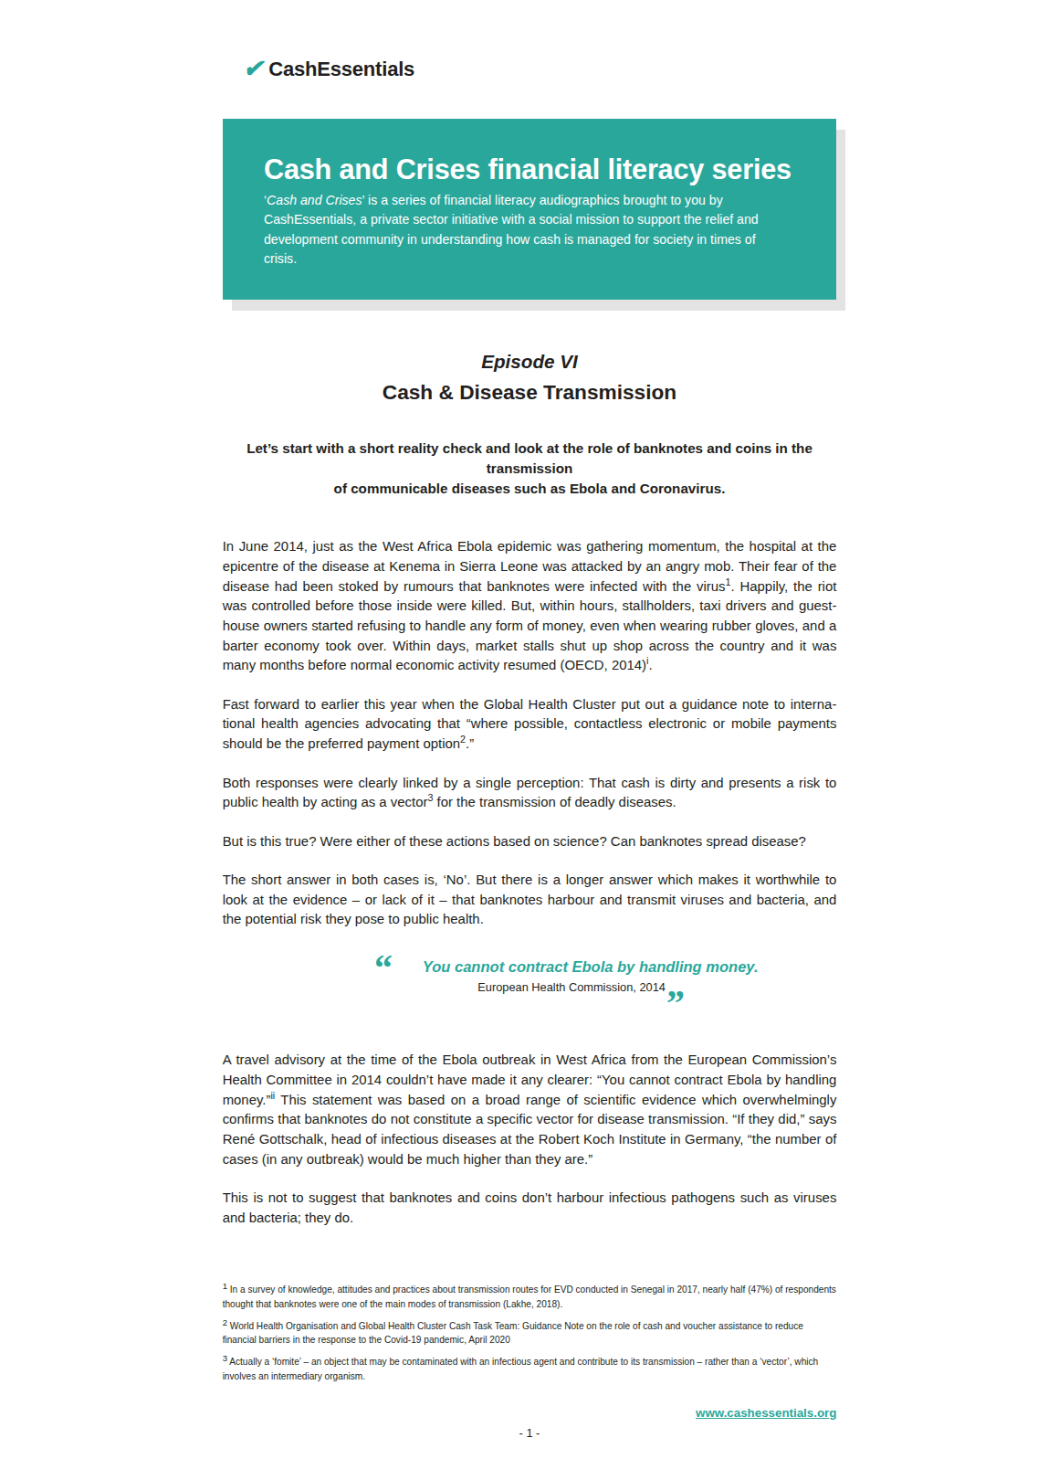✔ CashEssentials
Cash and Crises financial literacy series
‘Cash and Crises’ is a series of financial literacy audiographics brought to you by CashEssentials, a private sector initiative with a social mission to support the relief and development community in understanding how cash is managed for society in times of crisis.
Episode VI
Cash & Disease Transmission
Let’s start with a short reality check and look at the role of banknotes and coins in the transmission of communicable diseases such as Ebola and Coronavirus.
In June 2014, just as the West Africa Ebola epidemic was gathering momentum, the hospital at the epicentre of the disease at Kenema in Sierra Leone was attacked by an angry mob. Their fear of the disease had been stoked by rumours that banknotes were infected with the virus1. Happily, the riot was controlled before those inside were killed. But, within hours, stallholders, taxi drivers and guest-house owners started refusing to handle any form of money, even when wearing rubber gloves, and a barter economy took over. Within days, market stalls shut up shop across the country and it was many months before normal economic activity resumed (OECD, 2014)i.
Fast forward to earlier this year when the Global Health Cluster put out a guidance note to international health agencies advocating that “where possible, contactless electronic or mobile payments should be the preferred payment option2.”
Both responses were clearly linked by a single perception: That cash is dirty and presents a risk to public health by acting as a vector3 for the transmission of deadly diseases.
But is this true? Were either of these actions based on science? Can banknotes spread disease?
The short answer in both cases is, ‘No’. But there is a longer answer which makes it worthwhile to look at the evidence – or lack of it – that banknotes harbour and transmit viruses and bacteria, and the potential risk they pose to public health.
“
You cannot contract Ebola by handling money.
”
European Health Commission, 2014
A travel advisory at the time of the Ebola outbreak in West Africa from the European Commission’s Health Committee in 2014 couldn’t have made it any clearer: “You cannot contract Ebola by handling money.”ii This statement was based on a broad range of scientific evidence which overwhelmingly confirms that banknotes do not constitute a specific vector for disease transmission. “If they did,” says René Gottschalk, head of infectious diseases at the Robert Koch Institute in Germany, “the number of cases (in any outbreak) would be much higher than they are.”
This is not to suggest that banknotes and coins don’t harbour infectious pathogens such as viruses and bacteria; they do.
1 In a survey of knowledge, attitudes and practices about transmission routes for EVD conducted in Senegal in 2017, nearly half (47%) of respondents thought that banknotes were one of the main modes of transmission (Lakhe, 2018).
2 World Health Organisation and Global Health Cluster Cash Task Team: Guidance Note on the role of cash and voucher assistance to reduce financial barriers in the response to the Covid-19 pandemic, April 2020
3 Actually a ‘fomite’ – an object that may be contaminated with an infectious agent and contribute to its transmission – rather than a ‘vector’, which involves an intermediary organism.
www.cashessentials.org - 1 -